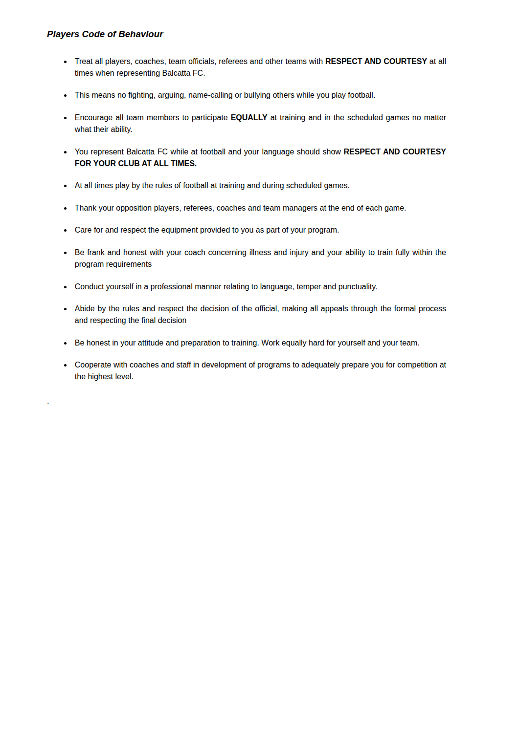Players Code of Behaviour
Treat all players, coaches, team officials, referees and other teams with RESPECT AND COURTESY at all times when representing Balcatta FC.
This means no fighting, arguing, name-calling or bullying others while you play football.
Encourage all team members to participate EQUALLY at training and in the scheduled games no matter what their ability.
You represent Balcatta FC while at football and your language should show RESPECT AND COURTESY FOR YOUR CLUB AT ALL TIMES.
At all times play by the rules of football at training and during scheduled games.
Thank your opposition players, referees, coaches and team managers at the end of each game.
Care for and respect the equipment provided to you as part of your program.
Be frank and honest with your coach concerning illness and injury and your ability to train fully within the program requirements
Conduct yourself in a professional manner relating to language, temper and punctuality.
Abide by the rules and respect the decision of the official, making all appeals through the formal process and respecting the final decision
Be honest in your attitude and preparation to training. Work equally hard for yourself and your team.
Cooperate with coaches and staff in development of programs to adequately prepare you for competition at the highest level.
.